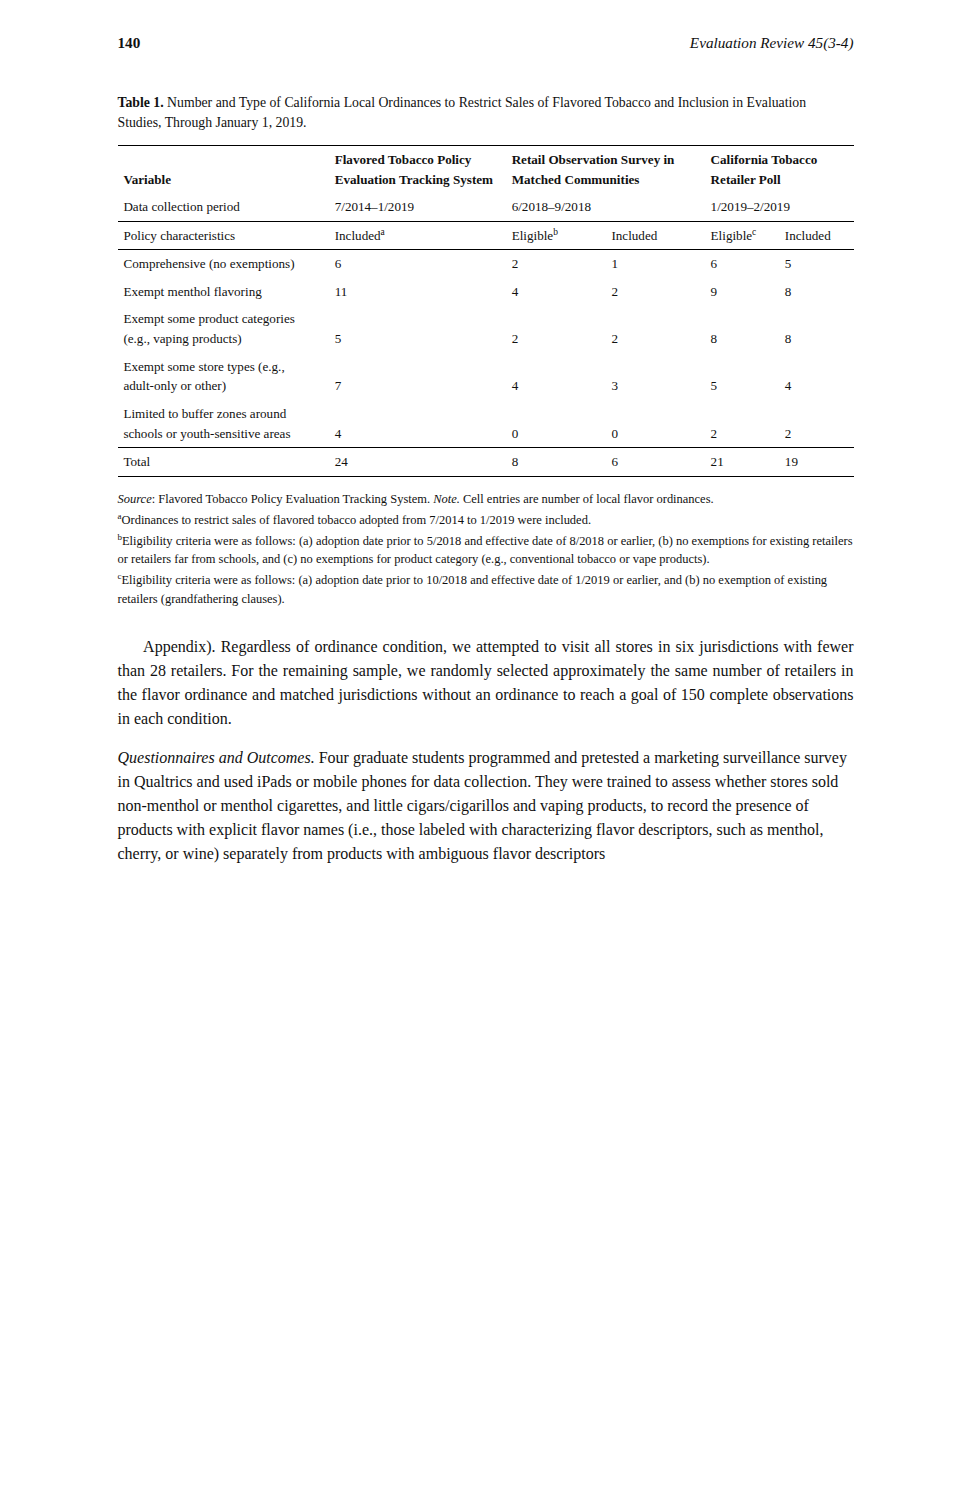140 Evaluation Review 45(3-4)
Table 1. Number and Type of California Local Ordinances to Restrict Sales of Flavored Tobacco and Inclusion in Evaluation Studies, Through January 1, 2019.
| Variable | Flavored Tobacco Policy Evaluation Tracking System | Retail Observation Survey in Matched Communities | California Tobacco Retailer Poll |
| --- | --- | --- | --- |
| Data collection period | 7/2014–1/2019 | 6/2018–9/2018 | 1/2019–2/2019 |
| Policy characteristics | Included a | Eligible b | Included | Eligible c | Included |
| Comprehensive (no exemptions) | 6 | 2 | 1 | 6 | 5 |
| Exempt menthol flavoring | 11 | 4 | 2 | 9 | 8 |
| Exempt some product categories (e.g., vaping products) | 5 | 2 | 2 | 8 | 8 |
| Exempt some store types (e.g., adult-only or other) | 7 | 4 | 3 | 5 | 4 |
| Limited to buffer zones around schools or youth-sensitive areas | 4 | 0 | 0 | 2 | 2 |
| Total | 24 | 8 | 6 | 21 | 19 |
Source: Flavored Tobacco Policy Evaluation Tracking System. Note. Cell entries are number of local flavor ordinances.
aOrdinances to restrict sales of flavored tobacco adopted from 7/2014 to 1/2019 were included.
bEligibility criteria were as follows: (a) adoption date prior to 5/2018 and effective date of 8/2018 or earlier, (b) no exemptions for existing retailers or retailers far from schools, and (c) no exemptions for product category (e.g., conventional tobacco or vape products).
cEligibility criteria were as follows: (a) adoption date prior to 10/2018 and effective date of 1/2019 or earlier, and (b) no exemption of existing retailers (grandfathering clauses).
Appendix). Regardless of ordinance condition, we attempted to visit all stores in six jurisdictions with fewer than 28 retailers. For the remaining sample, we randomly selected approximately the same number of retailers in the flavor ordinance and matched jurisdictions without an ordinance to reach a goal of 150 complete observations in each condition.
Questionnaires and Outcomes.
Four graduate students programmed and pretested a marketing surveillance survey in Qualtrics and used iPads or mobile phones for data collection. They were trained to assess whether stores sold non-menthol or menthol cigarettes, and little cigars/cigarillos and vaping products, to record the presence of products with explicit flavor names (i.e., those labeled with characterizing flavor descriptors, such as menthol, cherry, or wine) separately from products with ambiguous flavor descriptors